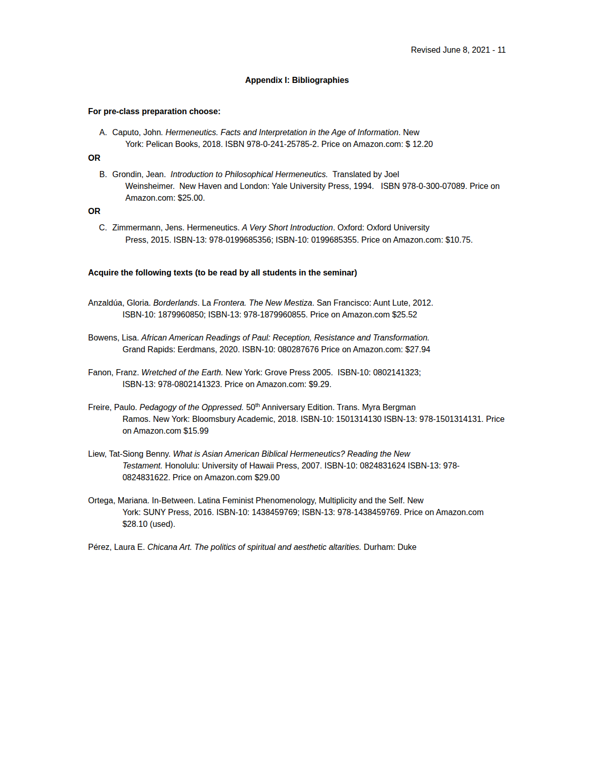Revised June 8, 2021 - 11
Appendix I: Bibliographies
For pre-class preparation choose:
Caputo, John. Hermeneutics. Facts and Interpretation in the Age of Information. New York: Pelican Books, 2018. ISBN 978-0-241-25785-2. Price on Amazon.com: $ 12.20
OR
Grondin, Jean. Introduction to Philosophical Hermeneutics. Translated by Joel Weinsheimer. New Haven and London: Yale University Press, 1994. ISBN 978-0-300-07089. Price on Amazon.com: $25.00.
OR
Zimmermann, Jens. Hermeneutics. A Very Short Introduction. Oxford: Oxford University Press, 2015. ISBN-13: 978-0199685356; ISBN-10: 0199685355. Price on Amazon.com: $10.75.
Acquire the following texts (to be read by all students in the seminar)
Anzaldúa, Gloria. Borderlands. La Frontera. The New Mestiza. San Francisco: Aunt Lute, 2012. ISBN-10: 1879960850; ISBN-13: 978-1879960855. Price on Amazon.com $25.52
Bowens, Lisa. African American Readings of Paul: Reception, Resistance and Transformation. Grand Rapids: Eerdmans, 2020. ISBN-10: 080287676 Price on Amazon.com: $27.94
Fanon, Franz. Wretched of the Earth. New York: Grove Press 2005. ISBN-10: 0802141323; ISBN-13: 978-0802141323. Price on Amazon.com: $9.29.
Freire, Paulo. Pedagogy of the Oppressed. 50th Anniversary Edition. Trans. Myra Bergman Ramos. New York: Bloomsbury Academic, 2018. ISBN-10: 1501314130 ISBN-13: 978-1501314131. Price on Amazon.com $15.99
Liew, Tat-Siong Benny. What is Asian American Biblical Hermeneutics? Reading the New Testament. Honolulu: University of Hawaii Press, 2007. ISBN-10: 0824831624 ISBN-13: 978-0824831622. Price on Amazon.com $29.00
Ortega, Mariana. In-Between. Latina Feminist Phenomenology, Multiplicity and the Self. New York: SUNY Press, 2016. ISBN-10: 1438459769; ISBN-13: 978-1438459769. Price on Amazon.com $28.10 (used).
Pérez, Laura E. Chicana Art. The politics of spiritual and aesthetic altarities. Durham: Duke